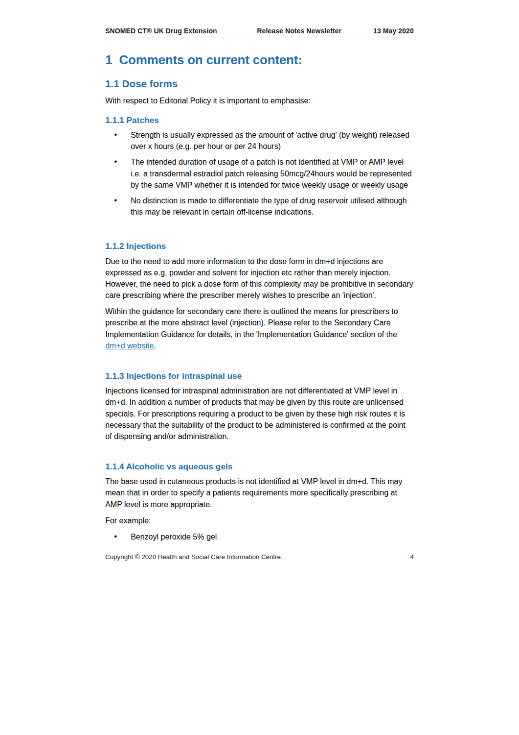SNOMED CT® UK Drug Extension
Release Notes Newsletter
13 May 2020
1 Comments on current content:
1.1 Dose forms
With respect to Editorial Policy it is important to emphasise:
1.1.1 Patches
Strength is usually expressed as the amount of 'active drug' (by weight) released over x hours (e.g. per hour or per 24 hours)
The intended duration of usage of a patch is not identified at VMP or AMP level i.e. a transdermal estradiol patch releasing 50mcg/24hours would be represented by the same VMP whether it is intended for twice weekly usage or weekly usage
No distinction is made to differentiate the type of drug reservoir utilised although this may be relevant in certain off-license indications.
1.1.2 Injections
Due to the need to add more information to the dose form in dm+d injections are expressed as e.g. powder and solvent for injection etc rather than merely injection. However, the need to pick a dose form of this complexity may be prohibitive in secondary care prescribing where the prescriber merely wishes to prescribe an 'injection'.
Within the guidance for secondary care there is outlined the means for prescribers to prescribe at the more abstract level (injection). Please refer to the Secondary Care Implementation Guidance for details, in the 'Implementation Guidance' section of the dm+d website.
1.1.3 Injections for intraspinal use
Injections licensed for intraspinal administration are not differentiated at VMP level in dm+d. In addition a number of products that may be given by this route are unlicensed specials. For prescriptions requiring a product to be given by these high risk routes it is necessary that the suitability of the product to be administered is confirmed at the point of dispensing and/or administration.
1.1.4 Alcoholic vs aqueous gels
The base used in cutaneous products is not identified at VMP level in dm+d. This may mean that in order to specify a patients requirements more specifically prescribing at AMP level is more appropriate.
For example:
Benzoyl peroxide 5% gel
Copyright © 2020 Health and Social Care Information Centre.
4